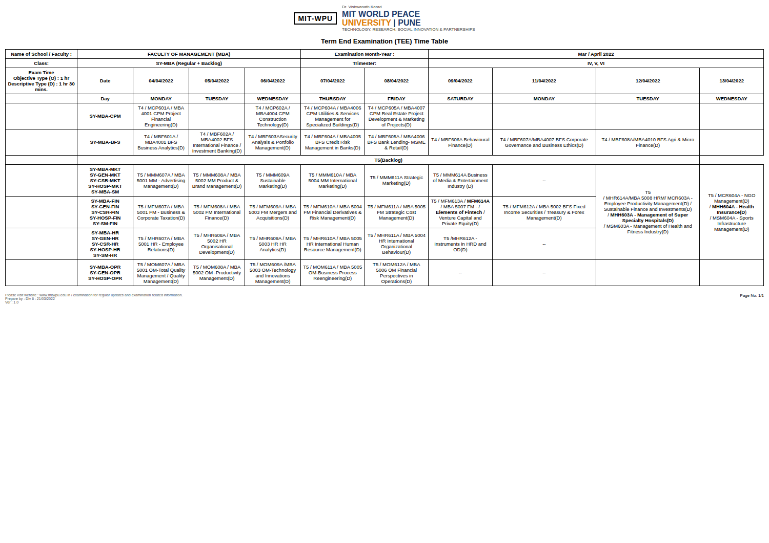MIT-WPU
Dr. Vishwanath Karad
MIT WORLD PEACE
UNIVERSITY | PUNE
TECHNOLOGY, RESEARCH, SOCIAL INNOVATION & PARTNERSHIPS
Term End Examination (TEE) Time Table
| Name of School / Faculty : | FACULTY OF MANAGEMENT (MBA) | Examination Month-Year : | Mar / April 2022 |
| --- | --- | --- | --- |
| Class: | SY-MBA (Regular + Backlog) | Trimester: | IV, V, VI |
| Exam Time Objective Type (O) : 1 hr Descriptive Type (D) : 1 hr 30 mins. | Date | 04/04/2022 | 05/04/2022 | 06/04/2022 | 07/04/2022 | 08/04/2022 | 09/04/2022 | 11/04/2022 | 12/04/2022 | 13/04/2022 |
| | Day | MONDAY | TUESDAY | WEDNESDAY | THURSDAY | FRIDAY | SATURDAY | MONDAY | TUESDAY | WEDNESDAY |
| | SY-MBA-CPM | T4 / MCP601A / MBA 4001 CPM Project Financial Engineering(D) | | T4 / MCP602A / MBA4004 CPM Construction Technology(D) | T4 / MCP604A / MBA4006 CPM Utilities & Services Management for Specialized Buildings(D) | T4 / MCP605A / MBA4007 CPM Real Estate Project Development & Marketing of Projects(D) | | | | |
| | SY-MBA-BFS | T4 / MBF601A / MBA4001 BFS Business Analytics(D) | T4 / MBF602A / MBA4002 BFS International Finance / Investment Banking(D) | T4 / MBF603ASecurity Analysis & Portfolio Management(D) | T4 / MBF604A / MBA4005 BFS Credit Risk Management in Banks(D) | T4 / MBF605A / MBA4006 BFS Bank Lending- MSME & Retail(D) | T4 / MBF606A Behavioural Finance(D) | T4 / MBF607A/MBA4007 BFS Corporate Governance and Business Ethics(D) | T4 / MBF608A/MBA4010 BFS Agri & Micro Finance(D) | |
| | T5(Backlog) |
| | SY-MBA-MKT SY-GEN-MKT SY-CSR-MKT SY-HOSP-MKT SY-MBA-SM | T5 / MMM607A / MBA 5001 MM - Advertising Management(D) | T5 / MMM608A / MBA 5002 MM Product & Brand Management(D) | T5 / MMM609A Sustainable Marketing(D) | T5 / MMM610A / MBA 5004 MM International Marketing(D) | T5 / MMM611A Strategic Marketing(D) | T5 / MMM614A Business of Media & Entertainment Industry (D) | -- | T5 / MHR614A/MBA 5008 HRM/ MCR603A - Employee Productivity Management(D) / Sustainable Finance and Investments(D) / MHH603A - Management of Super Specialty Hospitals(D) / MSM603A - Management of Health and Fitness Industry(D) | T5 / MCR604A - NGO Management(D) / MHH604A - Health Insurance(D ) / MSM604A - Sports Infrastructure Management(D) |
| | SY-MBA-FIN SY-GEN-FIN SY-CSR-FIN SY-HOSP-FIN SY-SM-FIN | T5 / MFM607A / MBA 5001 FM - Business & Corporate Taxation(D) | T5 / MFM608A / MBA 5002 FM International Finance(D) | T5 / MFM609A / MBA 5003 FM Mergers and Acquisitions(D) | T5 / MFM610A / MBA 5004 FM Financial Derivatives & Risk Management(D) | T5 / MFM611A / MBA 5005 FM Strategic Cost Management(D) | T5 / MFM613A / MFM614A / MBA 5007 FM - / Elements of Fintech / Venture Capital and Private Equity(D) | T5 / MFM612A / MBA 5002 BFS Fixed Income Securities / Treasury & Forex Management(D) |
| | SY-MBA-HR SY-GEN-HR SY-CSR-HR SY-HOSP-HR SY-SM-HR | T5 / MHR607A / MBA 5001 HR - Employee Relations(D) | T5 / MHR608A / MBA 5002 HR Organisational Development(D) | T5 / MHR609A / MBA 5003 HR HR Analytics(D) | T5 / MHR610A / MBA 5005 HR International Human Resource Management(D) | T5 / MHR611A / MBA 5004 HR International Organizational Behaviour(D) | T5 /MHR612A - Instruments in HRD and OD(D) | -- |
| | SY-MBA-OPR SY-GEN-OPR SY-HOSP-OPR | T5 / MOM607A / MBA 5001 OM-Total Quality Management / Quality Management(D) | T5 / MOM608A / MBA 5002 OM -Productivity Management(D) | T5 / MOM609A /MBA 5003 OM-Technology and Innovations Management(D) | T5 / MOM611A / MBA 5005 OM-Business Process Reengineering(D) | T5 / MOM612A / MBA 5006 OM Financial Perspectives in Operations(D) | -- | -- | | |
Page No: 1/1 Please visit website : www.mitwpu.edu.in / examination for regular updates and examination related information.
Prepare by : Div 6 : 21/03/2022
Ver : 1.0